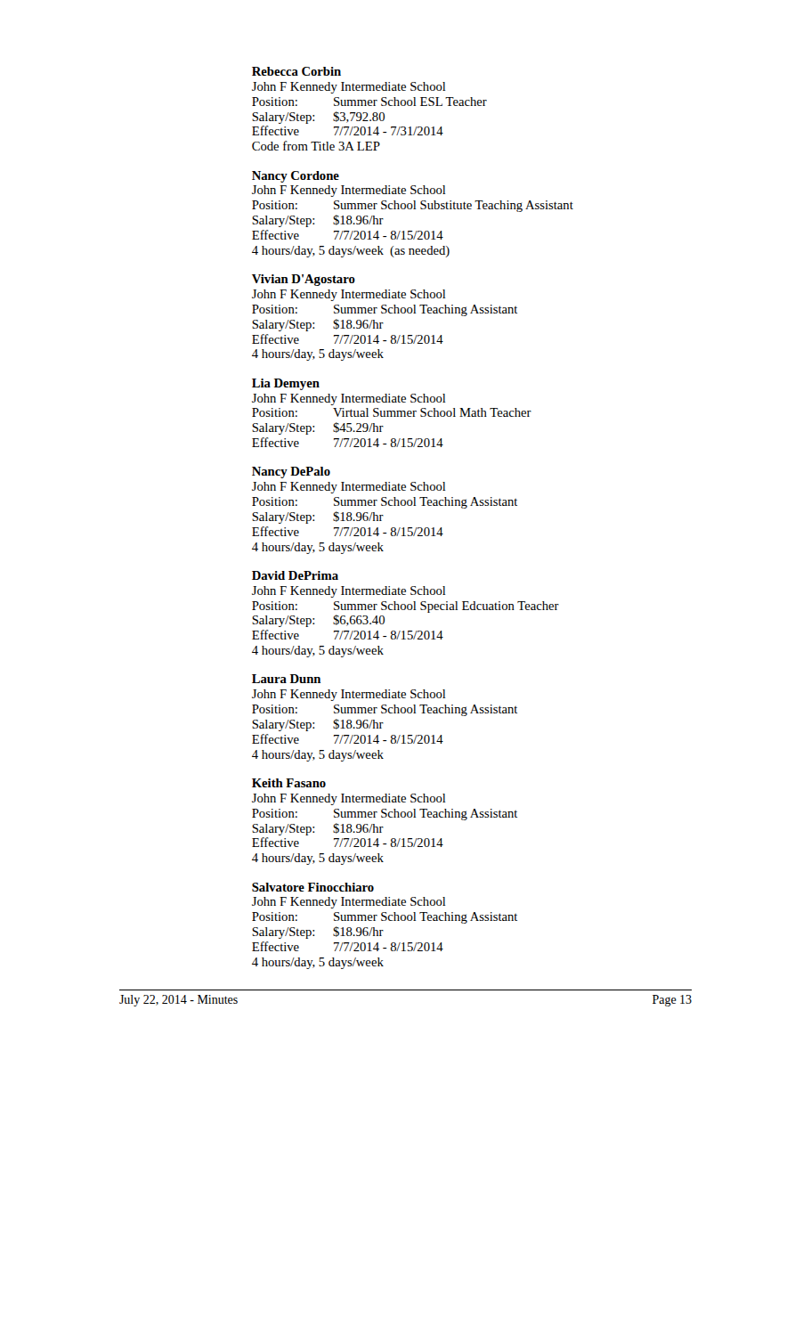Rebecca Corbin
John F Kennedy Intermediate School
Position: Summer School ESL Teacher
Salary/Step:$3,792.80
Effective 7/7/2014 - 7/31/2014
Code from Title 3A LEP
Nancy Cordone
John F Kennedy Intermediate School
Position: Summer School Substitute Teaching Assistant
Salary/Step:$18.96/hr
Effective 7/7/2014 - 8/15/2014
4 hours/day, 5 days/week (as needed)
Vivian D'Agostaro
John F Kennedy Intermediate School
Position: Summer School Teaching Assistant
Salary/Step:$18.96/hr
Effective 7/7/2014 - 8/15/2014
4 hours/day, 5 days/week
Lia Demyen
John F Kennedy Intermediate School
Position: Virtual Summer School Math Teacher
Salary/Step:$45.29/hr
Effective 7/7/2014 - 8/15/2014
Nancy DePalo
John F Kennedy Intermediate School
Position: Summer School Teaching Assistant
Salary/Step:$18.96/hr
Effective 7/7/2014 - 8/15/2014
4 hours/day, 5 days/week
David DePrima
John F Kennedy Intermediate School
Position: Summer School Special Edcuation Teacher
Salary/Step:$6,663.40
Effective 7/7/2014 - 8/15/2014
4 hours/day, 5 days/week
Laura Dunn
John F Kennedy Intermediate School
Position: Summer School Teaching Assistant
Salary/Step:$18.96/hr
Effective 7/7/2014 - 8/15/2014
4 hours/day, 5 days/week
Keith Fasano
John F Kennedy Intermediate School
Position: Summer School Teaching Assistant
Salary/Step:$18.96/hr
Effective 7/7/2014 - 8/15/2014
4 hours/day, 5 days/week
Salvatore Finocchiaro
John F Kennedy Intermediate School
Position: Summer School Teaching Assistant
Salary/Step:$18.96/hr
Effective 7/7/2014 - 8/15/2014
4 hours/day, 5 days/week
July 22, 2014 - Minutes Page 13